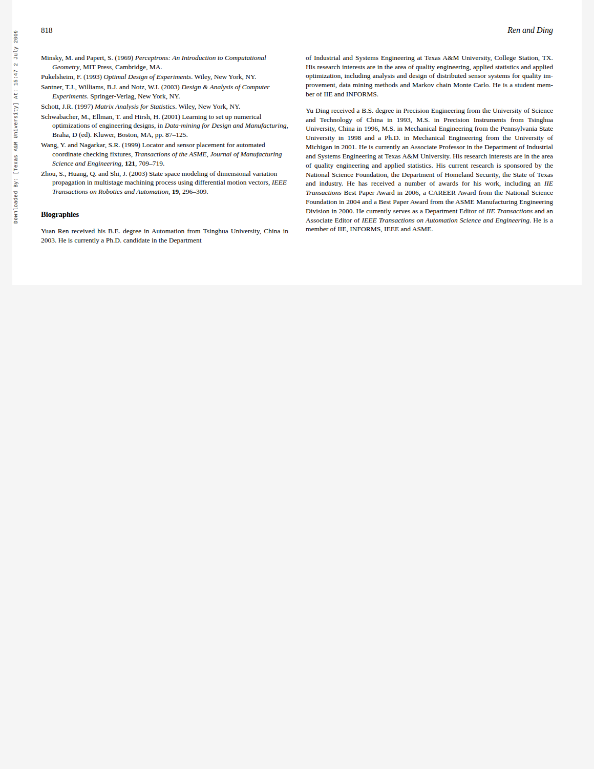Downloaded By: [Texas A&M University] At: 15:47 2 July 2009
818 Ren and Ding
Minsky, M. and Papert, S. (1969) Perceptrons: An Introduction to Computational Geometry, MIT Press, Cambridge, MA.
Pukelsheim, F. (1993) Optimal Design of Experiments. Wiley, New York, NY.
Santner, T.J., Williams, B.J. and Notz, W.I. (2003) Design & Analysis of Computer Experiments. Springer-Verlag, New York, NY.
Schott, J.R. (1997) Matrix Analysis for Statistics. Wiley, New York, NY.
Schwabacher, M., Ellman, T. and Hirsh, H. (2001) Learning to set up numerical optimizations of engineering designs, in Data-mining for Design and Manufacturing, Braha, D (ed). Kluwer, Boston, MA, pp. 87–125.
Wang, Y. and Nagarkar, S.R. (1999) Locator and sensor placement for automated coordinate checking fixtures, Transactions of the ASME, Journal of Manufacturing Science and Engineering, 121, 709–719.
Zhou, S., Huang, Q. and Shi, J. (2003) State space modeling of dimensional variation propagation in multistage machining process using differential motion vectors, IEEE Transactions on Robotics and Automation, 19, 296–309.
Biographies
Yuan Ren received his B.E. degree in Automation from Tsinghua University, China in 2003. He is currently a Ph.D. candidate in the Department
of Industrial and Systems Engineering at Texas A&M University, College Station, TX. His research interests are in the area of quality engineering, applied statistics and applied optimization, including analysis and design of distributed sensor systems for quality improvement, data mining methods and Markov chain Monte Carlo. He is a student member of IIE and INFORMS.
Yu Ding received a B.S. degree in Precision Engineering from the University of Science and Technology of China in 1993, M.S. in Precision Instruments from Tsinghua University, China in 1996, M.S. in Mechanical Engineering from the Pennsylvania State University in 1998 and a Ph.D. in Mechanical Engineering from the University of Michigan in 2001. He is currently an Associate Professor in the Department of Industrial and Systems Engineering at Texas A&M University. His research interests are in the area of quality engineering and applied statistics. His current research is sponsored by the National Science Foundation, the Department of Homeland Security, the State of Texas and industry. He has received a number of awards for his work, including an IIE Transactions Best Paper Award in 2006, a CAREER Award from the National Science Foundation in 2004 and a Best Paper Award from the ASME Manufacturing Engineering Division in 2000. He currently serves as a Department Editor of IIE Transactions and an Associate Editor of IEEE Transactions on Automation Science and Engineering. He is a member of IIE, INFORMS, IEEE and ASME.